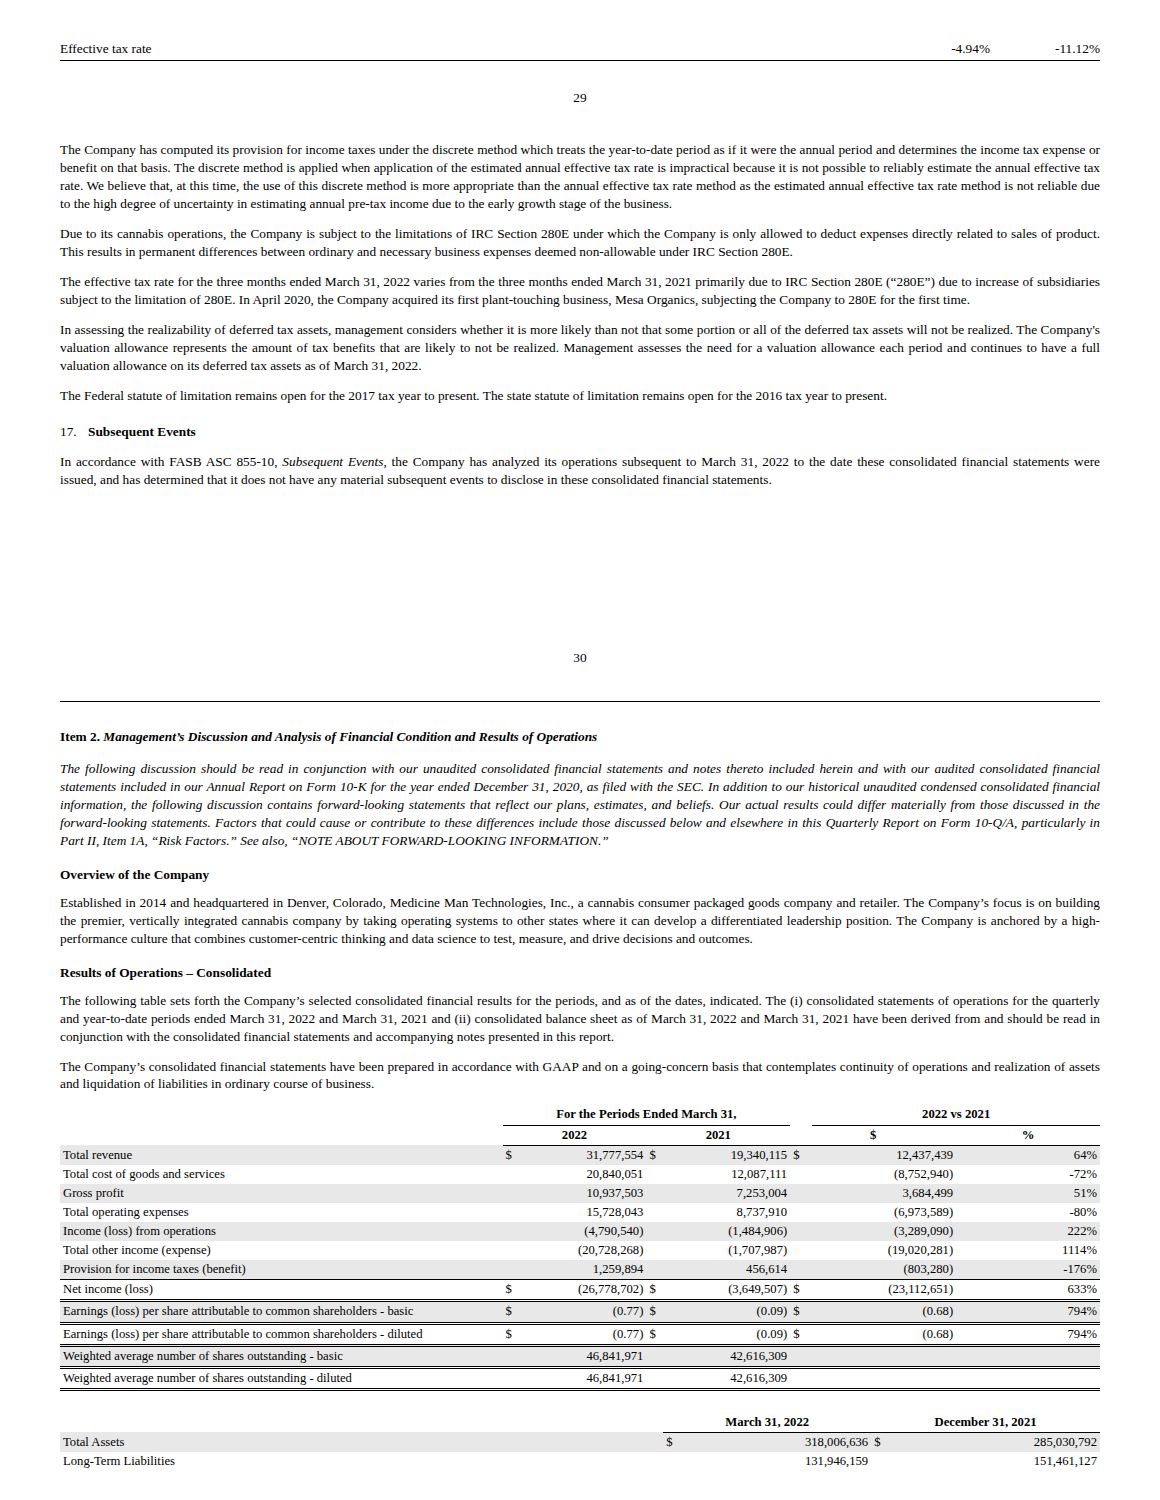Effective tax rate -4.94% -11.12%
29
The Company has computed its provision for income taxes under the discrete method which treats the year-to-date period as if it were the annual period and determines the income tax expense or benefit on that basis. The discrete method is applied when application of the estimated annual effective tax rate is impractical because it is not possible to reliably estimate the annual effective tax rate. We believe that, at this time, the use of this discrete method is more appropriate than the annual effective tax rate method as the estimated annual effective tax rate method is not reliable due to the high degree of uncertainty in estimating annual pre-tax income due to the early growth stage of the business.
Due to its cannabis operations, the Company is subject to the limitations of IRC Section 280E under which the Company is only allowed to deduct expenses directly related to sales of product. This results in permanent differences between ordinary and necessary business expenses deemed non-allowable under IRC Section 280E.
The effective tax rate for the three months ended March 31, 2022 varies from the three months ended March 31, 2021 primarily due to IRC Section 280E (“280E”) due to increase of subsidiaries subject to the limitation of 280E. In April 2020, the Company acquired its first plant-touching business, Mesa Organics, subjecting the Company to 280E for the first time.
In assessing the realizability of deferred tax assets, management considers whether it is more likely than not that some portion or all of the deferred tax assets will not be realized. The Company's valuation allowance represents the amount of tax benefits that are likely to not be realized. Management assesses the need for a valuation allowance each period and continues to have a full valuation allowance on its deferred tax assets as of March 31, 2022.
The Federal statute of limitation remains open for the 2017 tax year to present. The state statute of limitation remains open for the 2016 tax year to present.
17. Subsequent Events
In accordance with FASB ASC 855-10, Subsequent Events, the Company has analyzed its operations subsequent to March 31, 2022 to the date these consolidated financial statements were issued, and has determined that it does not have any material subsequent events to disclose in these consolidated financial statements.
30
Item 2. Management’s Discussion and Analysis of Financial Condition and Results of Operations
The following discussion should be read in conjunction with our unaudited consolidated financial statements and notes thereto included herein and with our audited consolidated financial statements included in our Annual Report on Form 10-K for the year ended December 31, 2020, as filed with the SEC. In addition to our historical unaudited condensed consolidated financial information, the following discussion contains forward-looking statements that reflect our plans, estimates, and beliefs. Our actual results could differ materially from those discussed in the forward-looking statements. Factors that could cause or contribute to these differences include those discussed below and elsewhere in this Quarterly Report on Form 10-Q/A, particularly in Part II, Item 1A, “Risk Factors.” See also, “NOTE ABOUT FORWARD-LOOKING INFORMATION.”
Overview of the Company
Established in 2014 and headquartered in Denver, Colorado, Medicine Man Technologies, Inc., a cannabis consumer packaged goods company and retailer. The Company’s focus is on building the premier, vertically integrated cannabis company by taking operating systems to other states where it can develop a differentiated leadership position. The Company is anchored by a high-performance culture that combines customer-centric thinking and data science to test, measure, and drive decisions and outcomes.
Results of Operations – Consolidated
The following table sets forth the Company’s selected consolidated financial results for the periods, and as of the dates, indicated. The (i) consolidated statements of operations for the quarterly and year-to-date periods ended March 31, 2022 and March 31, 2021 and (ii) consolidated balance sheet as of March 31, 2022 and March 31, 2021 have been derived from and should be read in conjunction with the consolidated financial statements and accompanying notes presented in this report.
The Company’s consolidated financial statements have been prepared in accordance with GAAP and on a going-concern basis that contemplates continuity of operations and realization of assets and liquidation of liabilities in ordinary course of business.
| | For the Periods Ended March 31, | | 2022 vs 2021 |
| | 2022 | 2021 | $ | % |
| Total revenue | $ | 31,777,554 | $ | 19,340,115 | $ | 12,437,439 | | 64% |
| Total cost of goods and services | | 20,840,051 | | 12,087,111 | | (8,752,940) | | -72% |
| Gross profit | | 10,937,503 | | 7,253,004 | | 3,684,499 | | 51% |
| Total operating expenses | | 15,728,043 | | 8,737,910 | | (6,973,589) | | -80% |
| Income (loss) from operations | | (4,790,540) | | (1,484,906) | | (3,289,090) | | 222% |
| Total other income (expense) | | (20,728,268) | | (1,707,987) | | (19,020,281) | | 1114% |
| Provision for income taxes (benefit) | | 1,259,894 | | 456,614 | | (803,280) | | -176% |
| Net income (loss) | $ | (26,778,702) | $ | (3,649,507) | $ | (23,112,651) | | 633% |
| Earnings (loss) per share attributable to common shareholders - basic | $ | (0.77) | $ | (0.09) | $ | (0.68) | | 794% |
| Earnings (loss) per share attributable to common shareholders - diluted | $ | (0.77) | $ | (0.09) | $ | (0.68) | | 794% |
| Weighted average number of shares outstanding - basic | | 46,841,971 | | 42,616,309 | | | | |
| Weighted average number of shares outstanding - diluted | | 46,841,971 | | 42,616,309 | | | | |
| | March 31, 2022 | December 31, 2021 |
| Total Assets | $ | 318,006,636 | $ | 285,030,792 |
| Long-Term Liabilities | | 131,946,159 | | 151,461,127 |